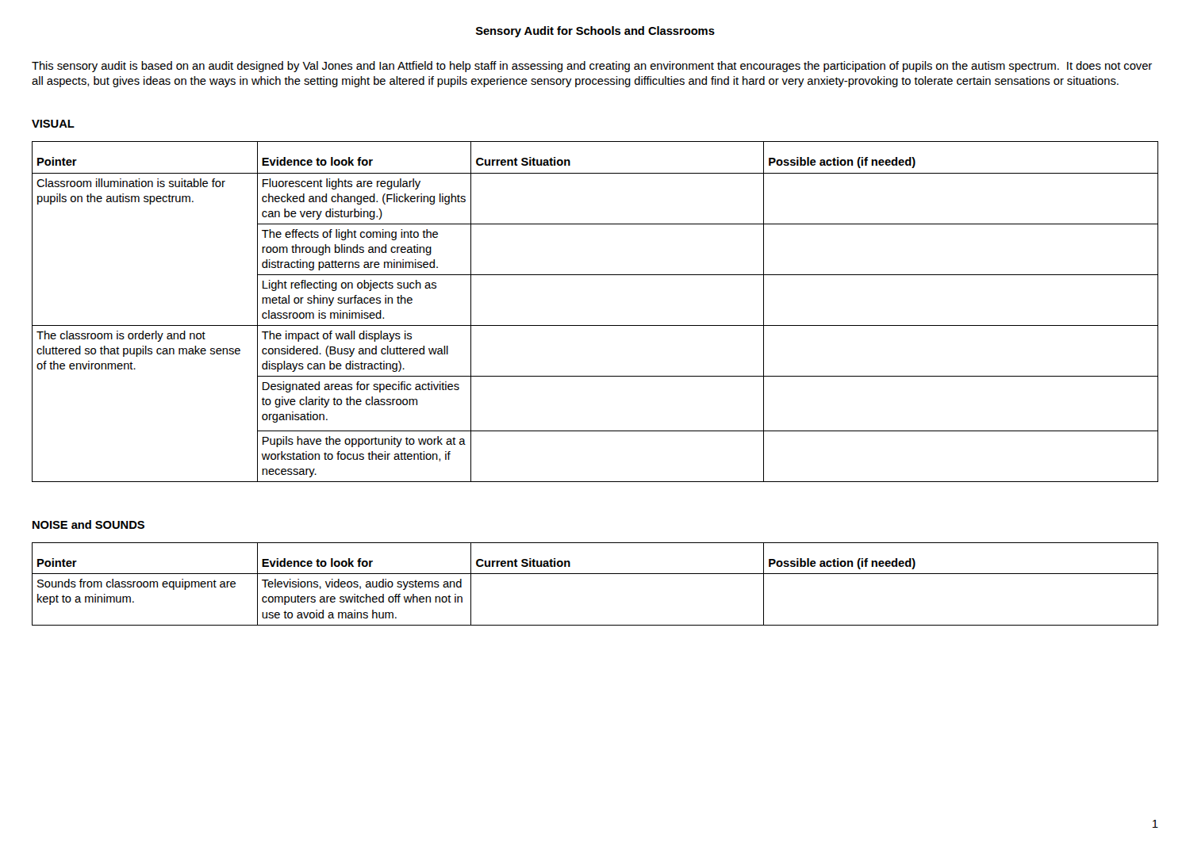Sensory Audit for Schools and Classrooms
This sensory audit is based on an audit designed by Val Jones and Ian Attfield to help staff in assessing and creating an environment that encourages the participation of pupils on the autism spectrum. It does not cover all aspects, but gives ideas on the ways in which the setting might be altered if pupils experience sensory processing difficulties and find it hard or very anxiety-provoking to tolerate certain sensations or situations.
VISUAL
| Pointer | Evidence to look for | Current Situation | Possible action (if needed) |
| --- | --- | --- | --- |
| Classroom illumination is suitable for pupils on the autism spectrum. | Fluorescent lights are regularly checked and changed. (Flickering lights can be very disturbing.) | | |
| The effects of light coming into the room through blinds and creating distracting patterns are minimised. | | |
| Light reflecting on objects such as metal or shiny surfaces in the classroom is minimised. | | |
| The classroom is orderly and not cluttered so that pupils can make sense of the environment. | The impact of wall displays is considered. (Busy and cluttered wall displays can be distracting). | | |
| Designated areas for specific activities to give clarity to the classroom organisation. | | |
| Pupils have the opportunity to work at a workstation to focus their attention, if necessary. | | |
NOISE and SOUNDS
| Pointer | Evidence to look for | Current Situation | Possible action (if needed) |
| --- | --- | --- | --- |
| Sounds from classroom equipment are kept to a minimum. | Televisions, videos, audio systems and computers are switched off when not in use to avoid a mains hum. | | |
1